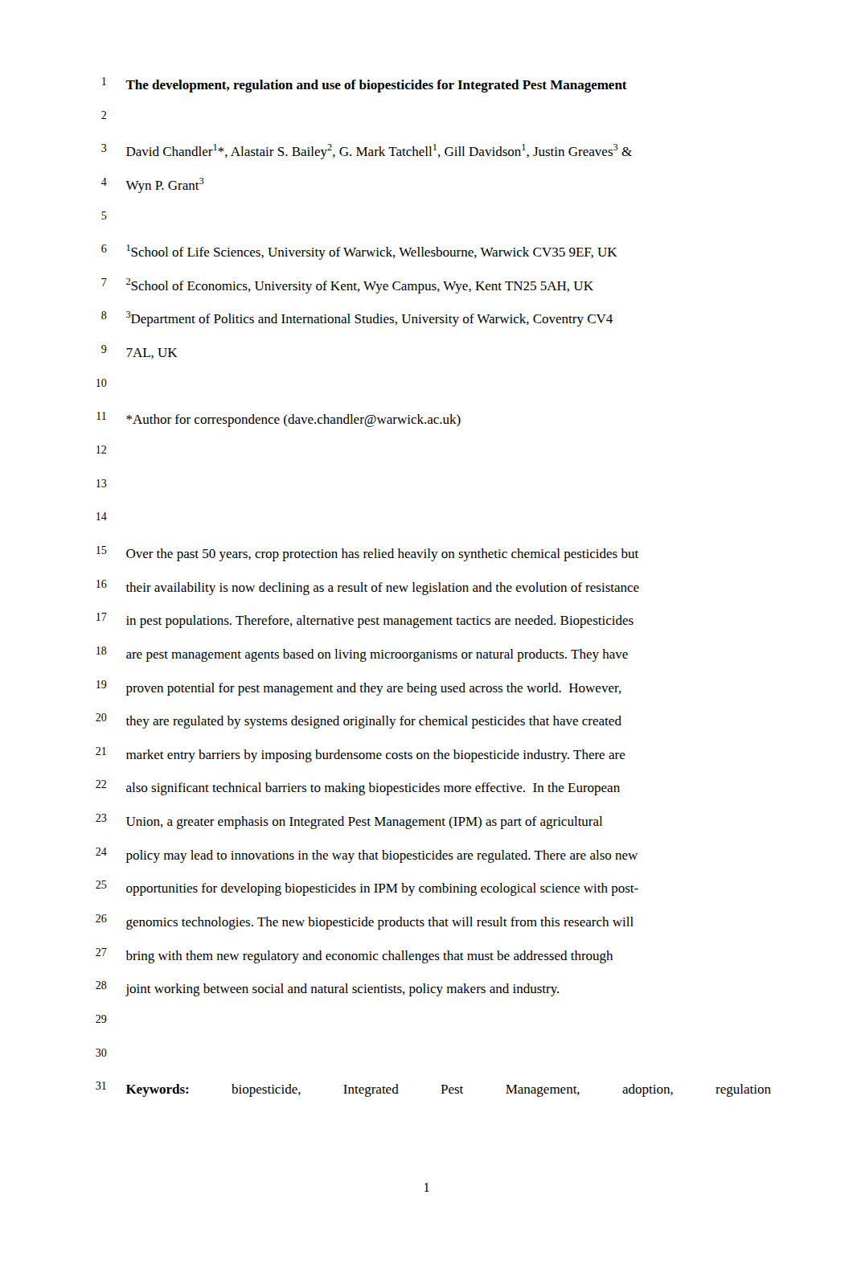The development, regulation and use of biopesticides for Integrated Pest Management
David Chandler1*, Alastair S. Bailey2, G. Mark Tatchell1, Gill Davidson1, Justin Greaves3 &
Wyn P. Grant3
1School of Life Sciences, University of Warwick, Wellesbourne, Warwick CV35 9EF, UK
2School of Economics, University of Kent, Wye Campus, Wye, Kent TN25 5AH, UK
3Department of Politics and International Studies, University of Warwick, Coventry CV4
7AL, UK
*Author for correspondence (dave.chandler@warwick.ac.uk)
Over the past 50 years, crop protection has relied heavily on synthetic chemical pesticides but
their availability is now declining as a result of new legislation and the evolution of resistance
in pest populations. Therefore, alternative pest management tactics are needed. Biopesticides
are pest management agents based on living microorganisms or natural products. They have
proven potential for pest management and they are being used across the world. However,
they are regulated by systems designed originally for chemical pesticides that have created
market entry barriers by imposing burdensome costs on the biopesticide industry. There are
also significant technical barriers to making biopesticides more effective. In the European
Union, a greater emphasis on Integrated Pest Management (IPM) as part of agricultural
policy may lead to innovations in the way that biopesticides are regulated. There are also new
opportunities for developing biopesticides in IPM by combining ecological science with post-
genomics technologies. The new biopesticide products that will result from this research will
bring with them new regulatory and economic challenges that must be addressed through
joint working between social and natural scientists, policy makers and industry.
Keywords: biopesticide, Integrated Pest Management, adoption, regulation
1